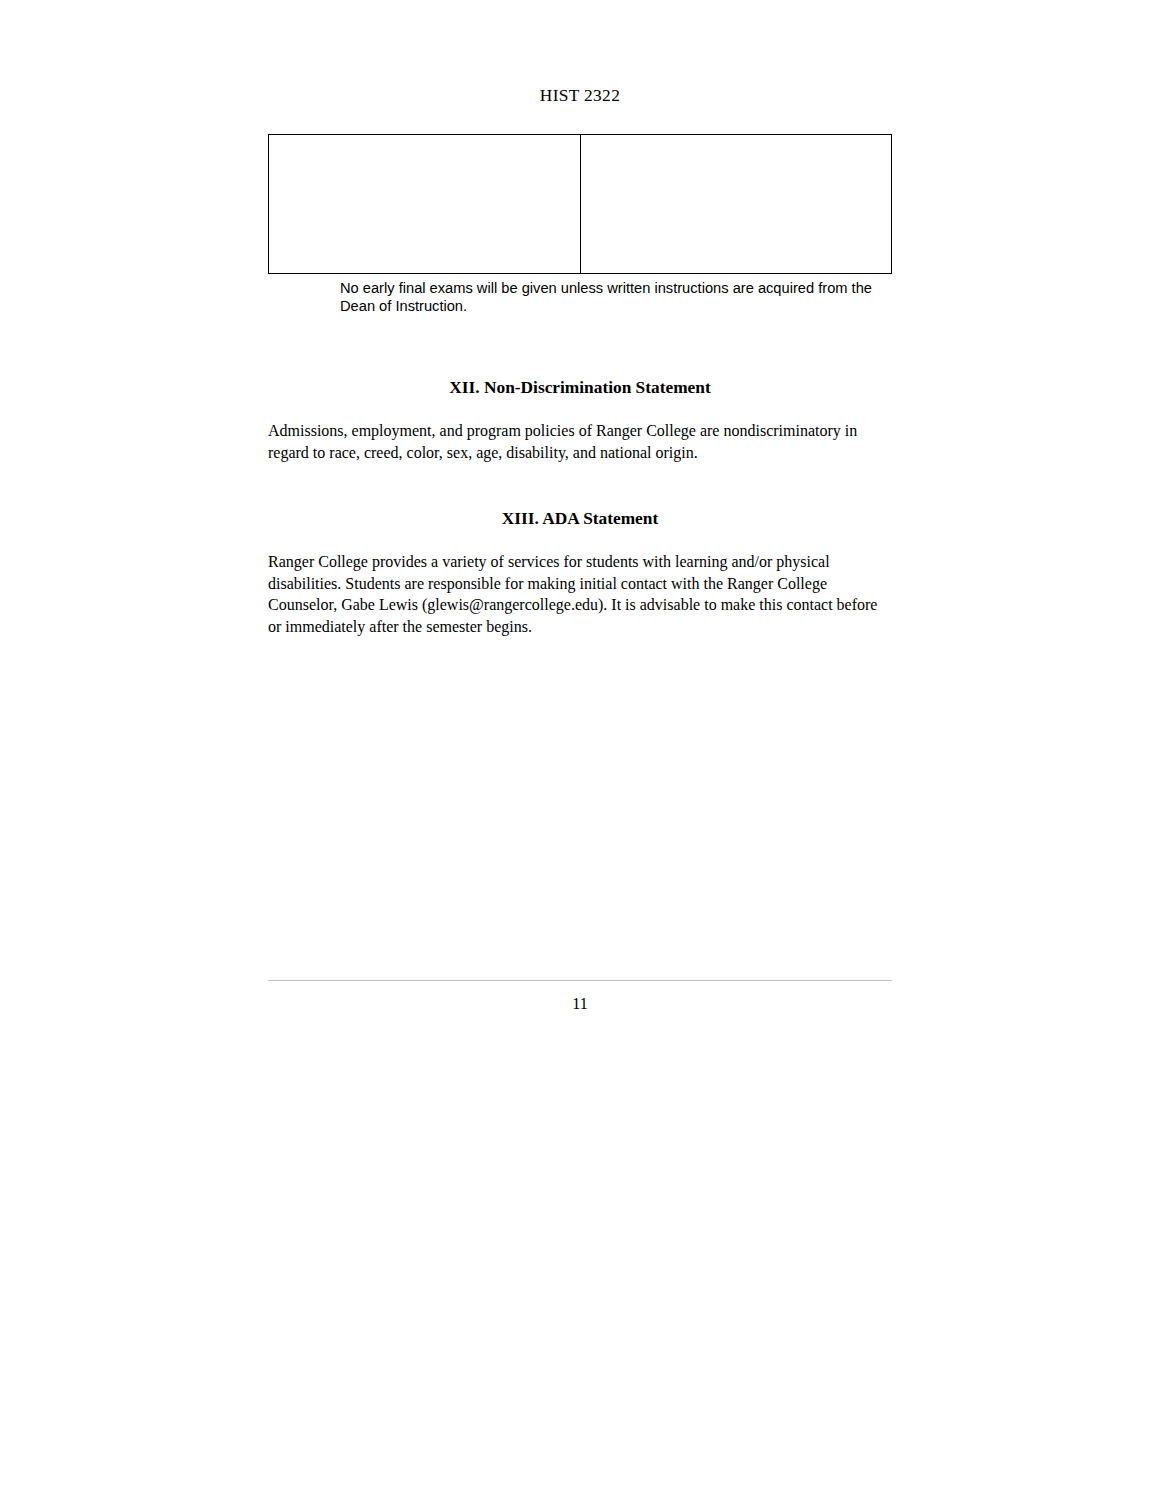HIST 2322
No early final exams will be given unless written instructions are acquired from the Dean of Instruction.
XII. Non-Discrimination Statement
Admissions, employment, and program policies of Ranger College are nondiscriminatory in regard to race, creed, color, sex, age, disability, and national origin.
XIII. ADA Statement
Ranger College provides a variety of services for students with learning and/or physical disabilities. Students are responsible for making initial contact with the Ranger College Counselor, Gabe Lewis (glewis@rangercollege.edu). It is advisable to make this contact before or immediately after the semester begins.
11